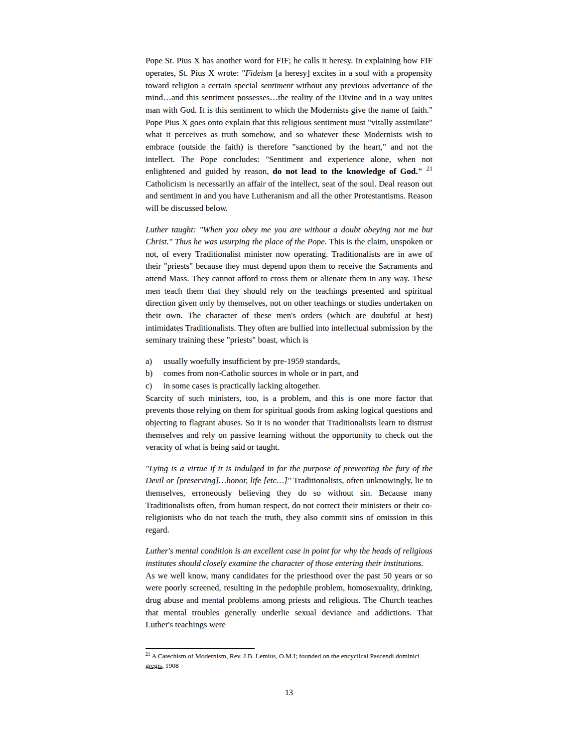Pope St. Pius X has another word for FIF; he calls it heresy. In explaining how FIF operates, St. Pius X wrote: "Fideism [a heresy] excites in a soul with a propensity toward religion a certain special sentiment without any previous advertance of the mind…and this sentiment possesses…the reality of the Divine and in a way unites man with God. It is this sentiment to which the Modernists give the name of faith." Pope Pius X goes onto explain that this religious sentiment must "vitally assimilate" what it perceives as truth somehow, and so whatever these Modernists wish to embrace (outside the faith) is therefore "sanctioned by the heart," and not the intellect. The Pope concludes: "Sentiment and experience alone, when not enlightened and guided by reason, do not lead to the knowledge of God." 21 Catholicism is necessarily an affair of the intellect, seat of the soul. Deal reason out and sentiment in and you have Lutheranism and all the other Protestantisms. Reason will be discussed below.
Luther taught: "When you obey me you are without a doubt obeying not me but Christ." Thus he was usurping the place of the Pope. This is the claim, unspoken or not, of every Traditionalist minister now operating. Traditionalists are in awe of their "priests" because they must depend upon them to receive the Sacraments and attend Mass. They cannot afford to cross them or alienate them in any way. These men teach them that they should rely on the teachings presented and spiritual direction given only by themselves, not on other teachings or studies undertaken on their own. The character of these men's orders (which are doubtful at best) intimidates Traditionalists. They often are bullied into intellectual submission by the seminary training these "priests" boast, which is
a) usually woefully insufficient by pre-1959 standards,
b) comes from non-Catholic sources in whole or in part, and
c) in some cases is practically lacking altogether.
Scarcity of such ministers, too, is a problem, and this is one more factor that prevents those relying on them for spiritual goods from asking logical questions and objecting to flagrant abuses. So it is no wonder that Traditionalists learn to distrust themselves and rely on passive learning without the opportunity to check out the veracity of what is being said or taught.
"Lying is a virtue if it is indulged in for the purpose of preventing the fury of the Devil or [preserving]…honor, life [etc…]" Traditionalists, often unknowingly, lie to themselves, erroneously believing they do so without sin. Because many Traditionalists often, from human respect, do not correct their ministers or their co-religionists who do not teach the truth, they also commit sins of omission in this regard.
Luther's mental condition is an excellent case in point for why the heads of religious institutes should closely examine the character of those entering their institutions.
As we well know, many candidates for the priesthood over the past 50 years or so were poorly screened, resulting in the pedophile problem, homosexuality, drinking, drug abuse and mental problems among priests and religious. The Church teaches that mental troubles generally underlie sexual deviance and addictions. That Luther's teachings were
21 A Catechism of Modernism, Rev. J.B. Lemius, O.M.I; founded on the encyclical Pascendi dominici gregis, 1908
13